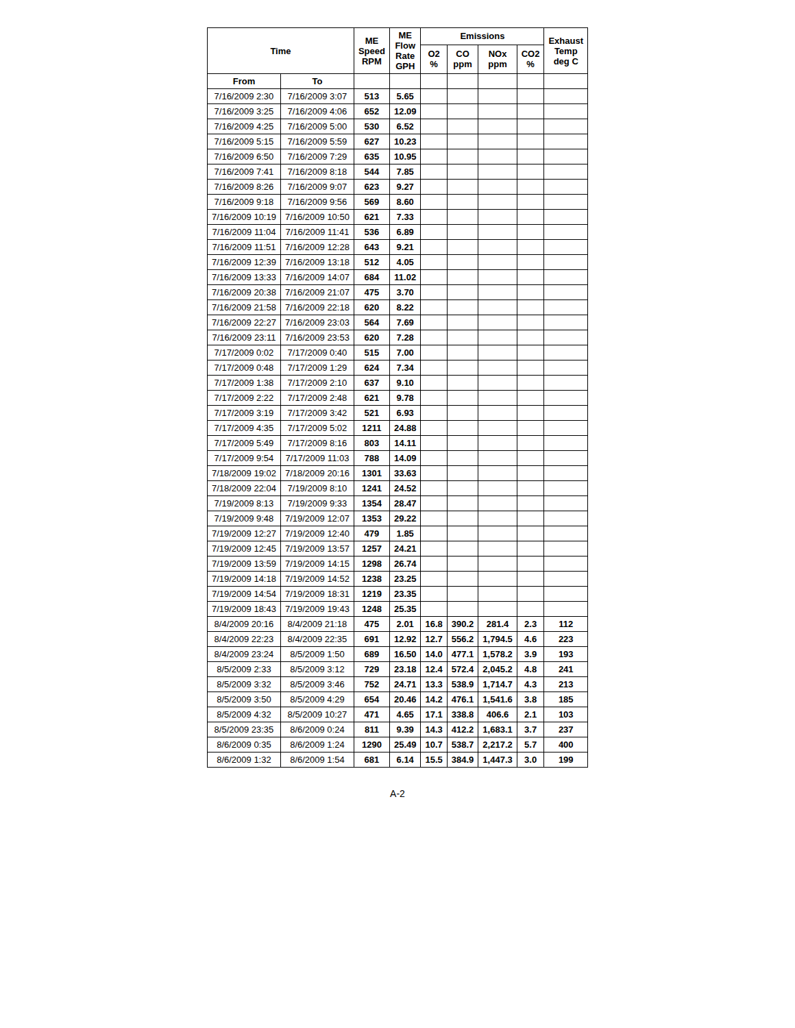| Time | ME Speed RPM | ME Flow Rate GPH | Emissions | Exhaust Temp deg C |
| --- | --- | --- | --- | --- |
| O2 % | CO ppm | NOx ppm | CO2 % |
| From | To | | | | | | | |
| 7/16/2009 2:30 | 7/16/2009 3:07 | 513 | 5.65 | | | | | |
| 7/16/2009 3:25 | 7/16/2009 4:06 | 652 | 12.09 | | | | | |
| 7/16/2009 4:25 | 7/16/2009 5:00 | 530 | 6.52 | | | | | |
| 7/16/2009 5:15 | 7/16/2009 5:59 | 627 | 10.23 | | | | | |
| 7/16/2009 6:50 | 7/16/2009 7:29 | 635 | 10.95 | | | | | |
| 7/16/2009 7:41 | 7/16/2009 8:18 | 544 | 7.85 | | | | | |
| 7/16/2009 8:26 | 7/16/2009 9:07 | 623 | 9.27 | | | | | |
| 7/16/2009 9:18 | 7/16/2009 9:56 | 569 | 8.60 | | | | | |
| 7/16/2009 10:19 | 7/16/2009 10:50 | 621 | 7.33 | | | | | |
| 7/16/2009 11:04 | 7/16/2009 11:41 | 536 | 6.89 | | | | | |
| 7/16/2009 11:51 | 7/16/2009 12:28 | 643 | 9.21 | | | | | |
| 7/16/2009 12:39 | 7/16/2009 13:18 | 512 | 4.05 | | | | | |
| 7/16/2009 13:33 | 7/16/2009 14:07 | 684 | 11.02 | | | | | |
| 7/16/2009 20:38 | 7/16/2009 21:07 | 475 | 3.70 | | | | | |
| 7/16/2009 21:58 | 7/16/2009 22:18 | 620 | 8.22 | | | | | |
| 7/16/2009 22:27 | 7/16/2009 23:03 | 564 | 7.69 | | | | | |
| 7/16/2009 23:11 | 7/16/2009 23:53 | 620 | 7.28 | | | | | |
| 7/17/2009 0:02 | 7/17/2009 0:40 | 515 | 7.00 | | | | | |
| 7/17/2009 0:48 | 7/17/2009 1:29 | 624 | 7.34 | | | | | |
| 7/17/2009 1:38 | 7/17/2009 2:10 | 637 | 9.10 | | | | | |
| 7/17/2009 2:22 | 7/17/2009 2:48 | 621 | 9.78 | | | | | |
| 7/17/2009 3:19 | 7/17/2009 3:42 | 521 | 6.93 | | | | | |
| 7/17/2009 4:35 | 7/17/2009 5:02 | 1211 | 24.88 | | | | | |
| 7/17/2009 5:49 | 7/17/2009 8:16 | 803 | 14.11 | | | | | |
| 7/17/2009 9:54 | 7/17/2009 11:03 | 788 | 14.09 | | | | | |
| 7/18/2009 19:02 | 7/18/2009 20:16 | 1301 | 33.63 | | | | | |
| 7/18/2009 22:04 | 7/19/2009 8:10 | 1241 | 24.52 | | | | | |
| 7/19/2009 8:13 | 7/19/2009 9:33 | 1354 | 28.47 | | | | | |
| 7/19/2009 9:48 | 7/19/2009 12:07 | 1353 | 29.22 | | | | | |
| 7/19/2009 12:27 | 7/19/2009 12:40 | 479 | 1.85 | | | | | |
| 7/19/2009 12:45 | 7/19/2009 13:57 | 1257 | 24.21 | | | | | |
| 7/19/2009 13:59 | 7/19/2009 14:15 | 1298 | 26.74 | | | | | |
| 7/19/2009 14:18 | 7/19/2009 14:52 | 1238 | 23.25 | | | | | |
| 7/19/2009 14:54 | 7/19/2009 18:31 | 1219 | 23.35 | | | | | |
| 7/19/2009 18:43 | 7/19/2009 19:43 | 1248 | 25.35 | | | | | |
| 8/4/2009 20:16 | 8/4/2009 21:18 | 475 | 2.01 | 16.8 | 390.2 | 281.4 | 2.3 | 112 |
| 8/4/2009 22:23 | 8/4/2009 22:35 | 691 | 12.92 | 12.7 | 556.2 | 1,794.5 | 4.6 | 223 |
| 8/4/2009 23:24 | 8/5/2009 1:50 | 689 | 16.50 | 14.0 | 477.1 | 1,578.2 | 3.9 | 193 |
| 8/5/2009 2:33 | 8/5/2009 3:12 | 729 | 23.18 | 12.4 | 572.4 | 2,045.2 | 4.8 | 241 |
| 8/5/2009 3:32 | 8/5/2009 3:46 | 752 | 24.71 | 13.3 | 538.9 | 1,714.7 | 4.3 | 213 |
| 8/5/2009 3:50 | 8/5/2009 4:29 | 654 | 20.46 | 14.2 | 476.1 | 1,541.6 | 3.8 | 185 |
| 8/5/2009 4:32 | 8/5/2009 10:27 | 471 | 4.65 | 17.1 | 338.8 | 406.6 | 2.1 | 103 |
| 8/5/2009 23:35 | 8/6/2009 0:24 | 811 | 9.39 | 14.3 | 412.2 | 1,683.1 | 3.7 | 237 |
| 8/6/2009 0:35 | 8/6/2009 1:24 | 1290 | 25.49 | 10.7 | 538.7 | 2,217.2 | 5.7 | 400 |
| 8/6/2009 1:32 | 8/6/2009 1:54 | 681 | 6.14 | 15.5 | 384.9 | 1,447.3 | 3.0 | 199 |
A-2